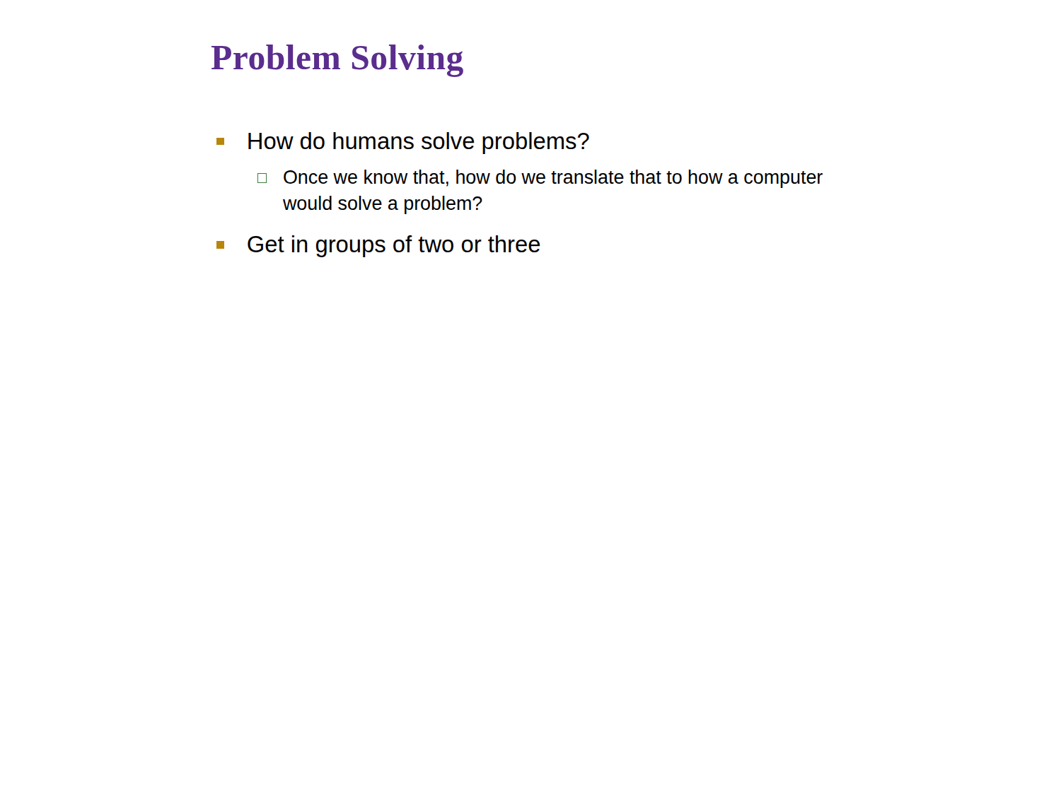Problem Solving
How do humans solve problems?
Once we know that, how do we translate that to how a computer would solve a problem?
Get in groups of two or three